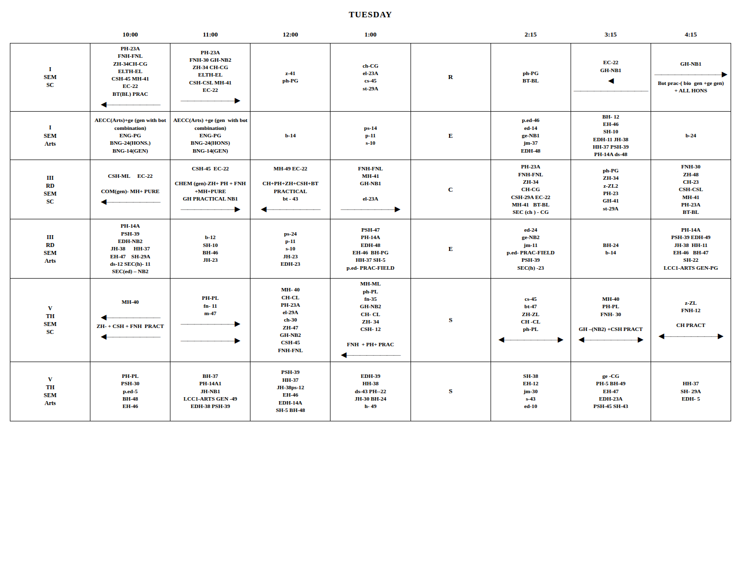TUESDAY
| | 10:00 | 11:00 | 12:00 | 1:00 | | 2:15 | 3:15 | 4:15 |
| --- | --- | --- | --- | --- | --- | --- | --- | --- |
| I SEM SC | PH-23A FNH-FNL ZH-34CH-CG ELTH-EL CSH-45 MH-41 EC-22 BT(BL) PRAC ◀———————— | PH-23A FNH-30 GH-NB2 ZH-34 CH-CG ELTH-EL CSH-CSL MH-41 EC-22 ————————▶ | z-41 ph-PG | ch-CG el-23A cs-45 st-29A | R | ph-PG BT-BL | EC-22 GH-NB1 ◀——————————— | GH-NB1 ——————————▶ Bot prac-( bio gen +ge gen) + ALL HONS |
| I SEM Arts | AECC(Arts)+ge (gen with bot combination) ENG-PG BNG-24(HONS.) BNG-14(GEN) | AECC(Arts) +ge (gen with bot combination) ENG-PG BNG-24(HONS) BNG-14(GEN) | b-14 | ps-14 p-11 s-10 | E | p.ed-46 ed-14 ge-NB1 jm-37 EDH-48 | BH- 12 EH-46 SH-10 EDH-11 JH-38 HH-37 PSH-39 PH-14A ds-48 | b-24 |
| III RD SEM SC | CSH-ML EC-22 COM(gen)- MH+ PURE ◀———————— | CSH-45 EC-22 CHEM (gen)-ZH+ PH + FNH +MH+PURE GH PRACTICAL NB1 ————————▶ | MH-49 EC-22 CH+PH+ZH+CSH+BT PRACTICAL bt - 43 ◀———————— | FNH-FNL MH-41 GH-NB1 el-23A ————————▶ | C | PH-23A FNH-FNL ZH-34 CH-CG CSH-29A EC-22 MH-41 BT-BL SEC (ch ) - CG | ph-PG ZH-34 z-ZL2 PH-23 GH-41 st-29A | FNH-30 ZH-48 CH-23 CSH-CSL MH-41 PH-23A BT-BL |
| III RD SEM Arts | PH-14A PSH-39 EDH-NB2 JH-38 HH-37 EH-47 SH-29A ds-12 SEC(h)- 11 SEC(ed) – NB2 | b-12 SH-10 BH-46 JH-23 | ps-24 p-11 s-10 JH-23 EDH-23 | PSH-47 PH-14A EDH-48 EH-46 BH-PG HH-37 SH-5 p.ed- PRAC-FIELD | E | ed-24 ge-NB2 jm-11 p.ed- PRAC-FIELD PSH-39 SEC(h) -23 | BH-24 b-14 | PH-14A PSH-39 EDH-49 JH-38 HH-11 EH-46 BH-47 SH-22 LCC1-ARTS GEN-PG |
| V TH SEM SC | MH-40 ◀———————— ZH- + CSH + FNH PRACT ◀———————— | PH-PL fn- 11 m-47 ————————▶ ————————▶ | MH- 40 CH-CL PH-23A el-29A ch-30 ZH-47 GH-NB2 CSH-45 FNH-FNL | MH-ML ph-PL fn-35 GH-NB2 CH- CL ZH- 34 CSH- 12 FNH + PH+ PRAC ◀———————— | S | cs-45 bt-47 ZH-ZL CH -CL ph-PL ◀————————▶ | MH-40 PH-PL FNH- 30 GH –(NB2) +CSH PRACT ◀————————▶ | z-ZL FNH-12 CH PRACT ◀————————▶ |
| V TH SEM Arts | PH-PL PSH-30 p.ed-5 BH-48 EH-46 | BH-37 PH-14A1 JH-NB1 LCC1-ARTS GEN -49 EDH-38 PSH-39 | PSH-39 HH-37 JH-38ps-12 EH-46 EDH-14A SH-5 BH-48 | EDH-39 HH-38 ds-43 PH--22 JH-30 BH-24 h- 49 | S | SH-38 EH-12 jm-30 s-43 ed-10 | ge -CG PH-5 BH-49 EH-47 EDH-23A PSH-45 SH-43 | HH-37 SH- 29A EDH- 5 |